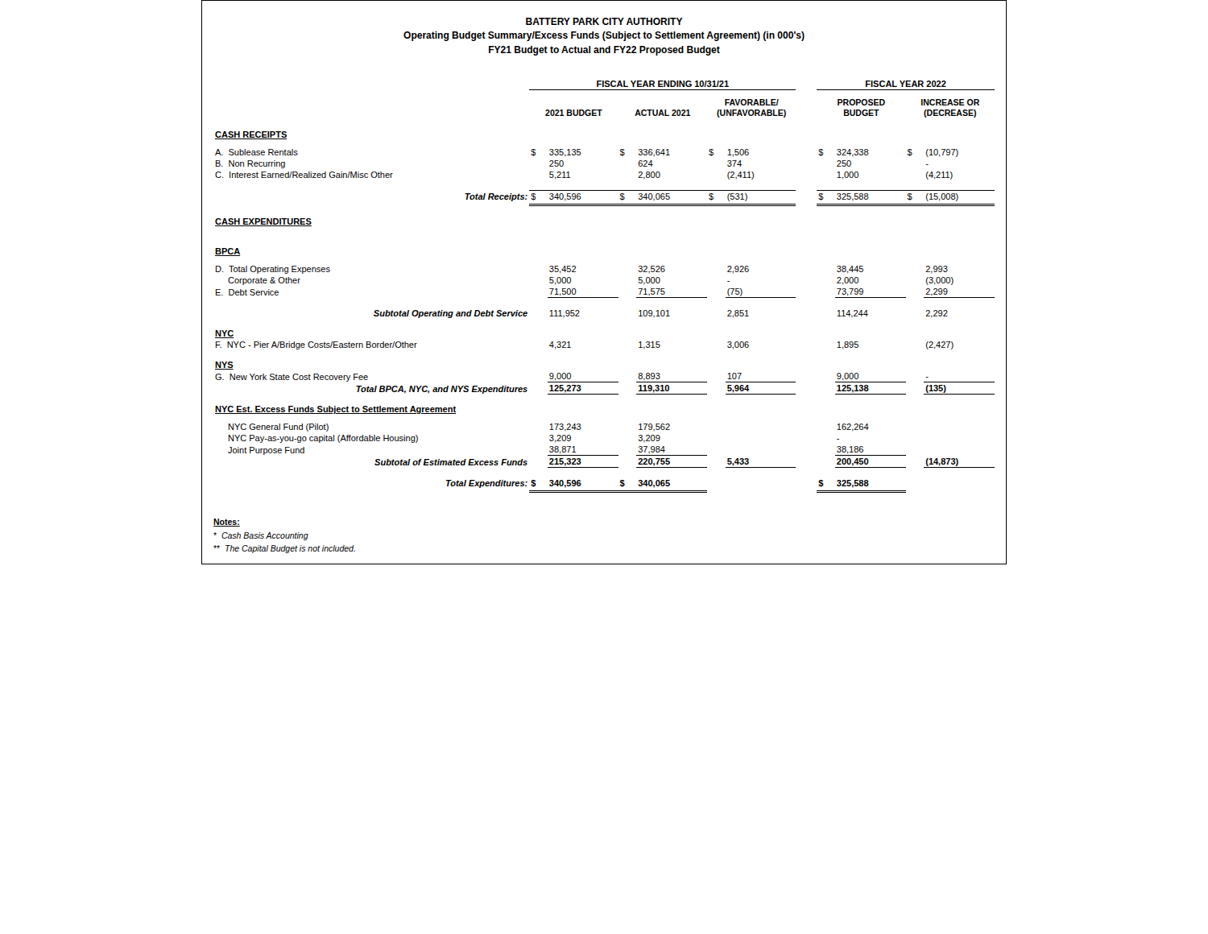BATTERY PARK CITY AUTHORITY
Operating Budget Summary/Excess Funds (Subject to Settlement Agreement) (in 000's)
FY21 Budget to Actual and FY22 Proposed Budget
| | FISCAL YEAR ENDING 10/31/21 | | FISCAL YEAR 2022 |
| | 2021 BUDGET | ACTUAL 2021 | FAVORABLE/ (UNFAVORABLE) | | PROPOSED BUDGET | INCREASE OR (DECREASE) |
| CASH RECEIPTS | |
| A. Sublease Rentals | $ | 335,135 | $ | 336,641 | $ | 1,506 | | $ | 324,338 | $ | (10,797) |
| B. Non Recurring | | 250 | | 624 | | 374 | | | 250 | | - |
| C. Interest Earned/Realized Gain/Misc Other | | 5,211 | | 2,800 | | (2,411) | | | 1,000 | | (4,211) |
| Total Receipts: | $ | 340,596 | $ | 340,065 | $ | (531) | | $ | 325,588 | $ | (15,008) |
| CASH EXPENDITURES | |
| BPCA | |
| D. Total Operating Expenses | | 35,452 | | 32,526 | | 2,926 | | | 38,445 | | 2,993 |
| Corporate & Other | | 5,000 | | 5,000 | | - | | | 2,000 | | (3,000) |
| E. Debt Service | | 71,500 | | 71,575 | | (75) | | | 73,799 | | 2,299 |
| Subtotal Operating and Debt Service | | 111,952 | | 109,101 | | 2,851 | | | 114,244 | | 2,292 |
| NYC | |
| F. NYC - Pier A/Bridge Costs/Eastern Border/Other | | 4,321 | | 1,315 | | 3,006 | | | 1,895 | | (2,427) |
| NYS | |
| G. New York State Cost Recovery Fee | | 9,000 | | 8,893 | | 107 | | | 9,000 | | - |
| Total BPCA, NYC, and NYS Expenditures | | 125,273 | | 119,310 | | 5,964 | | | 125,138 | | (135) |
| NYC Est. Excess Funds Subject to Settlement Agreement | |
| NYC General Fund (Pilot) | | 173,243 | | 179,562 | | | | | 162,264 | | |
| NYC Pay-as-you-go capital (Affordable Housing) | | 3,209 | | 3,209 | | | | | - | | |
| Joint Purpose Fund | | 38,871 | | 37,984 | | | | | 38,186 | | |
| Subtotal of Estimated Excess Funds | | 215,323 | | 220,755 | | 5,433 | | | 200,450 | | (14,873) |
| Total Expenditures: | $ | 340,596 | $ | 340,065 | | | | $ | 325,588 | | |
Notes:
* Cash Basis Accounting
** The Capital Budget is not included.